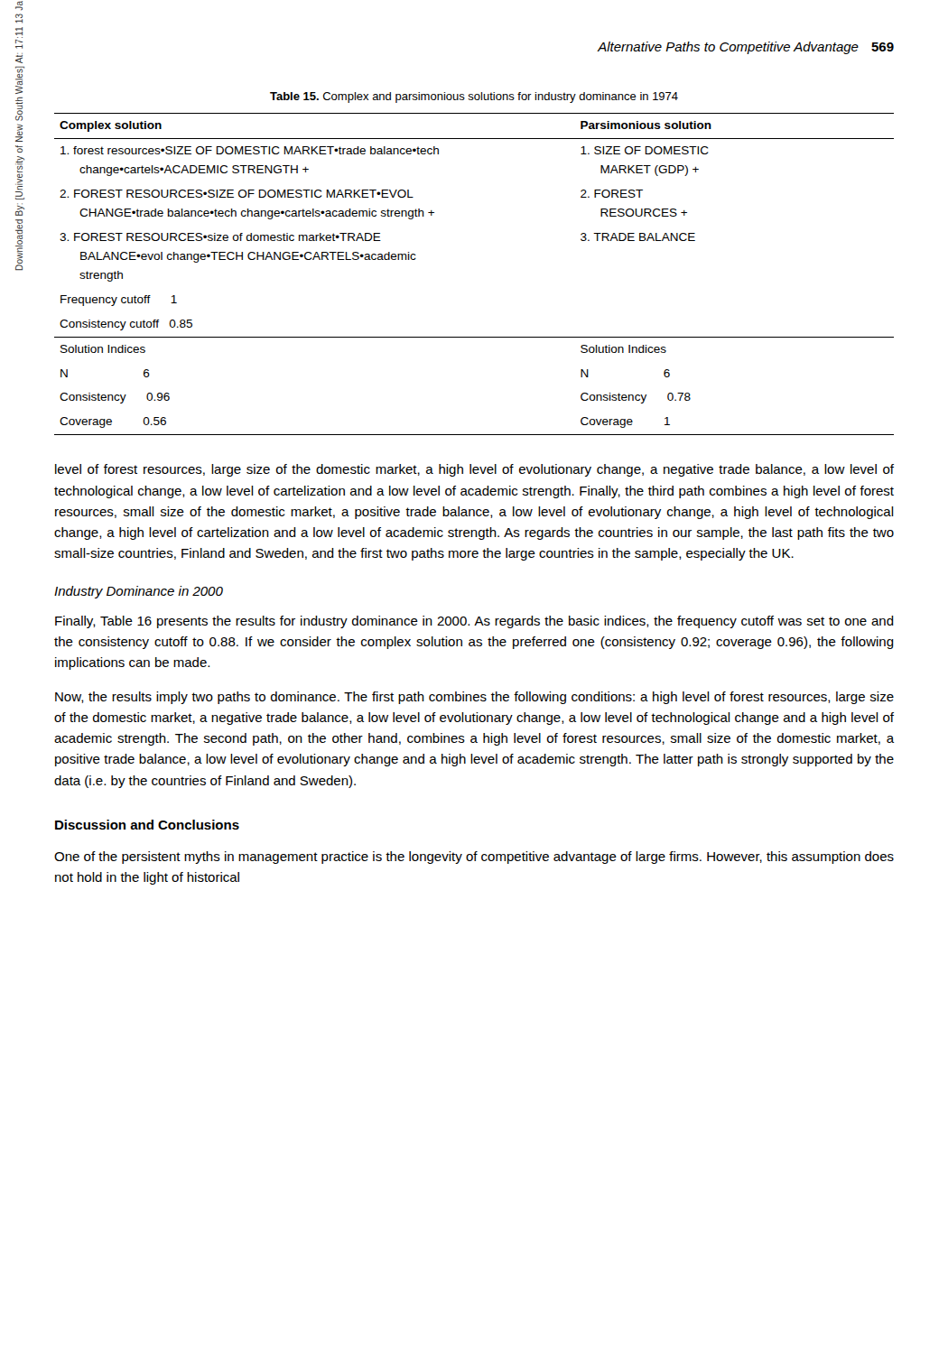Downloaded By: [University of New South Wales] At: 17:11 13 January 2010
Alternative Paths to Competitive Advantage 569
Table 15. Complex and parsimonious solutions for industry dominance in 1974
| Complex solution | Parsimonious solution |
| --- | --- |
| 1. forest resources• SIZE OF DOMESTIC MARKET •trade balance•tech change•cartels• ACADEMIC STRENGTH + | 1. SIZE OF DOMESTIC MARKET (GDP) + |
| 2. FOREST RESOURCES • SIZE OF DOMESTIC MARKET • EVOL CHANGE •trade balance•tech change•cartels•academic strength + | 2. FOREST RESOURCES + |
| 3. FOREST RESOURCES •size of domestic market• TRADE BALANCE •evol change• TECH CHANGE • CARTELS •academic strength | 3. TRADE BALANCE |
| Frequency cutoff 1 | |
| Consistency cutoff 0.85 | |
| Solution Indices | Solution Indices |
| N 6 | N 6 |
| Consistency 0.96 | Consistency 0.78 |
| Coverage 0.56 | Coverage 1 |
level of forest resources, large size of the domestic market, a high level of evolutionary change, a negative trade balance, a low level of technological change, a low level of cartelization and a low level of academic strength. Finally, the third path combines a high level of forest resources, small size of the domestic market, a positive trade balance, a low level of evolutionary change, a high level of technological change, a high level of cartelization and a low level of academic strength. As regards the countries in our sample, the last path fits the two small-size countries, Finland and Sweden, and the first two paths more the large countries in the sample, especially the UK.
Industry Dominance in 2000
Finally, Table 16 presents the results for industry dominance in 2000. As regards the basic indices, the frequency cutoff was set to one and the consistency cutoff to 0.88. If we consider the complex solution as the preferred one (consistency 0.92; coverage 0.96), the following implications can be made.
Now, the results imply two paths to dominance. The first path combines the following conditions: a high level of forest resources, large size of the domestic market, a negative trade balance, a low level of evolutionary change, a low level of technological change and a high level of academic strength. The second path, on the other hand, combines a high level of forest resources, small size of the domestic market, a positive trade balance, a low level of evolutionary change and a high level of academic strength. The latter path is strongly supported by the data (i.e. by the countries of Finland and Sweden).
Discussion and Conclusions
One of the persistent myths in management practice is the longevity of competitive advantage of large firms. However, this assumption does not hold in the light of historical